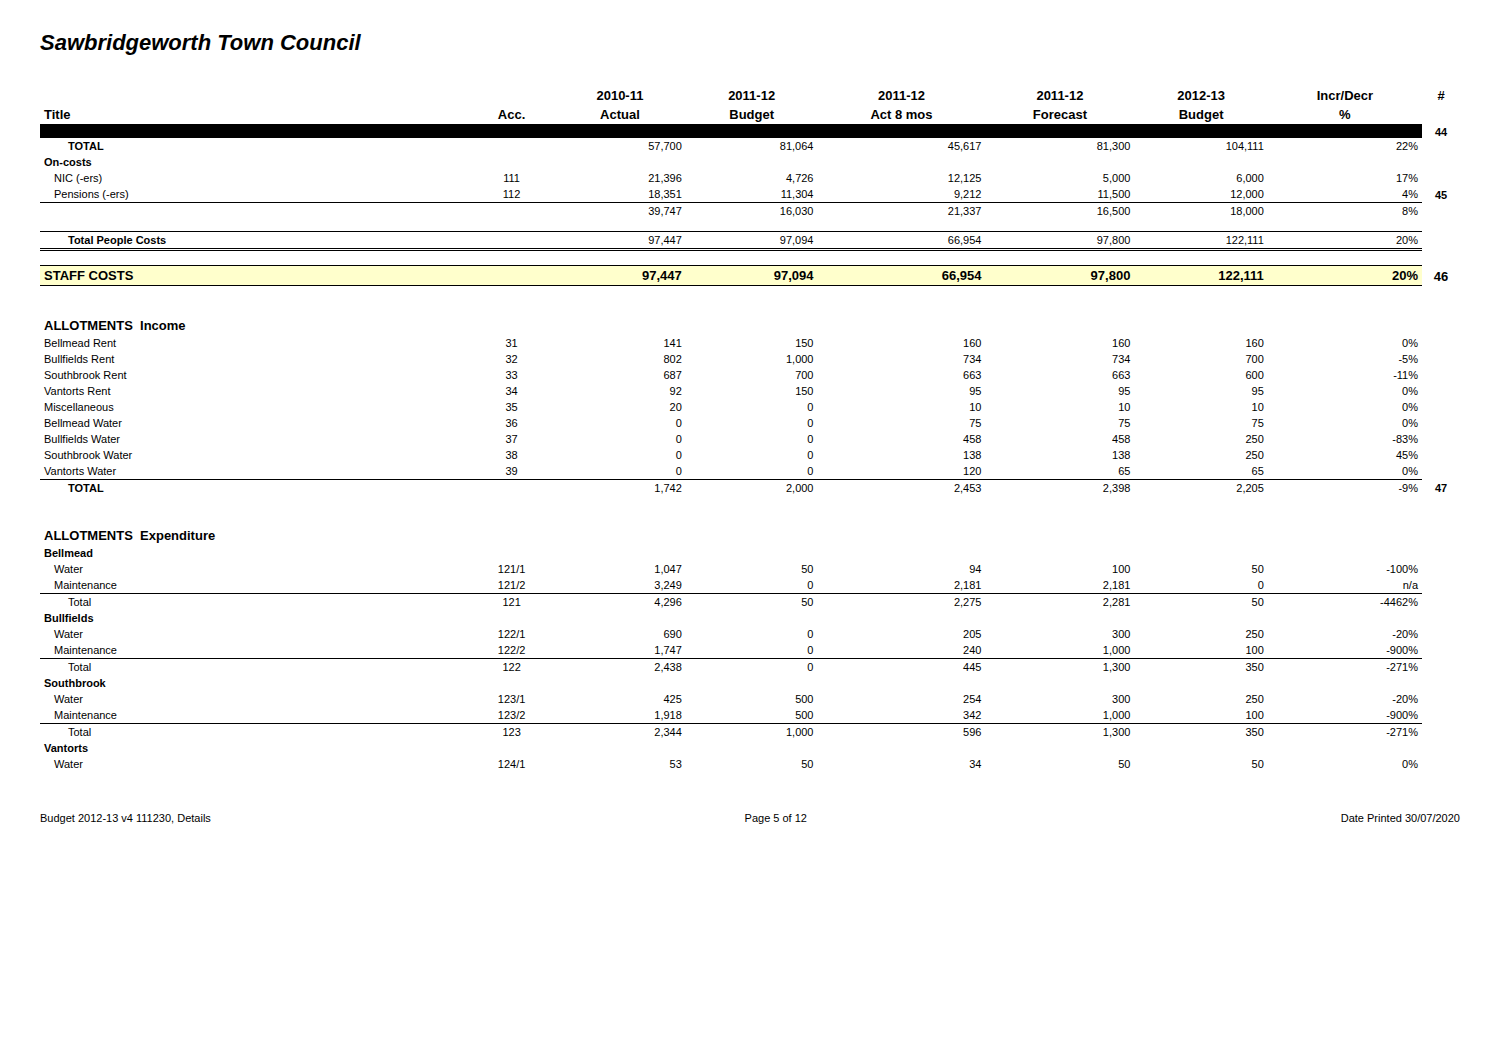Sawbridgeworth Town Council
| | | 2010-11 | 2011-12 | 2011-12 | 2011-12 | 2012-13 | Incr/Decr | # |
| --- | --- | --- | --- | --- | --- | --- | --- | --- |
| Title | Acc. | Actual | Budget | Act 8 mos | Forecast | Budget | % | |
| | 44 |
| TOTAL | | 57,700 | 81,064 | 45,617 | 81,300 | 104,111 | 22% | |
| On-costs | | | | | | | | |
| NIC (-ers) | 111 | 21,396 | 4,726 | 12,125 | 5,000 | 6,000 | 17% | |
| Pensions (-ers) | 112 | 18,351 | 11,304 | 9,212 | 11,500 | 12,000 | 4% | 45 |
| | | 39,747 | 16,030 | 21,337 | 16,500 | 18,000 | 8% | |
| Total People Costs | | 97,447 | 97,094 | 66,954 | 97,800 | 122,111 | 20% | |
| STAFF COSTS | | 97,447 | 97,094 | 66,954 | 97,800 | 122,111 | 20% | 46 |
| ALLOTMENTS Income | | | | | | | | |
| Bellmead Rent | 31 | 141 | 150 | 160 | 160 | 160 | 0% | |
| Bullfields Rent | 32 | 802 | 1,000 | 734 | 734 | 700 | -5% | |
| Southbrook Rent | 33 | 687 | 700 | 663 | 663 | 600 | -11% | |
| Vantorts Rent | 34 | 92 | 150 | 95 | 95 | 95 | 0% | |
| Miscellaneous | 35 | 20 | 0 | 10 | 10 | 10 | 0% | |
| Bellmead Water | 36 | 0 | 0 | 75 | 75 | 75 | 0% | |
| Bullfields Water | 37 | 0 | 0 | 458 | 458 | 250 | -83% | |
| Southbrook Water | 38 | 0 | 0 | 138 | 138 | 250 | 45% | |
| Vantorts Water | 39 | 0 | 0 | 120 | 65 | 65 | 0% | |
| TOTAL | | 1,742 | 2,000 | 2,453 | 2,398 | 2,205 | -9% | 47 |
| ALLOTMENTS Expenditure | | | | | | | | |
| Bellmead | | | | | | | | |
| Water | 121/1 | 1,047 | 50 | 94 | 100 | 50 | -100% | |
| Maintenance | 121/2 | 3,249 | 0 | 2,181 | 2,181 | 0 | n/a | |
| Total | 121 | 4,296 | 50 | 2,275 | 2,281 | 50 | -4462% | |
| Bullfields | | | | | | | | |
| Water | 122/1 | 690 | 0 | 205 | 300 | 250 | -20% | |
| Maintenance | 122/2 | 1,747 | 0 | 240 | 1,000 | 100 | -900% | |
| Total | 122 | 2,438 | 0 | 445 | 1,300 | 350 | -271% | |
| Southbrook | | | | | | | | |
| Water | 123/1 | 425 | 500 | 254 | 300 | 250 | -20% | |
| Maintenance | 123/2 | 1,918 | 500 | 342 | 1,000 | 100 | -900% | |
| Total | 123 | 2,344 | 1,000 | 596 | 1,300 | 350 | -271% | |
| Vantorts | | | | | | | | |
| Water | 124/1 | 53 | 50 | 34 | 50 | 50 | 0% | |
Budget 2012-13 v4 111230, Details
Page 5 of 12
Date Printed 30/07/2020